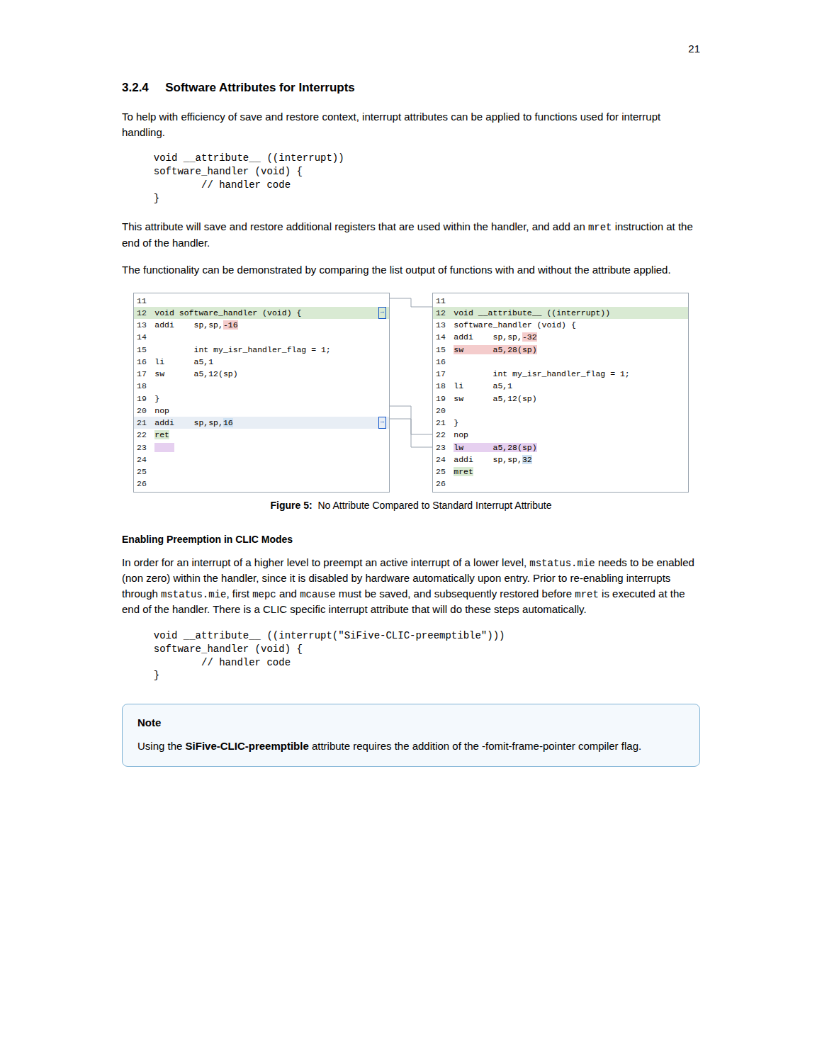21
3.2.4 Software Attributes for Interrupts
To help with efficiency of save and restore context, interrupt attributes can be applied to functions used for interrupt handling.
void __attribute__ ((interrupt))
software_handler (void) {
        // handler code
}
This attribute will save and restore additional registers that are used within the handler, and add an mret instruction at the end of the handler.
The functionality can be demonstrated by comparing the list output of functions with and without the attribute applied.
11
12 void software_handler (void) {→
13 addi sp,sp,-16
14
15 int my_isr_handler_flag = 1;
16 li a5,1
17 sw a5,12(sp)
18
19}
20 nop
21 addi sp,sp,16→
22 ret
23
24
25
26
11
12 void __attribute__ ((interrupt))
13 software_handler (void) {
14 addi sp,sp,-32
15 sw a5,28(sp)
16
17 int my_isr_handler_flag = 1;
18 li a5,1
19 sw a5,12(sp)
20
21}
22 nop
23 lw a5,28(sp)
24 addi sp,sp,32
25 mret
26
Figure 5: No Attribute Compared to Standard Interrupt Attribute
Enabling Preemption in CLIC Modes
In order for an interrupt of a higher level to preempt an active interrupt of a lower level, mstatus.mie needs to be enabled (non zero) within the handler, since it is disabled by hardware automatically upon entry. Prior to re-enabling interrupts through mstatus.mie, first mepc and mcause must be saved, and subsequently restored before mret is executed at the end of the handler. There is a CLIC specific interrupt attribute that will do these steps automatically.
void __attribute__ ((interrupt("SiFive-CLIC-preemptible")))
software_handler (void) {
        // handler code
}
Note
Using the SiFive-CLIC-preemptible attribute requires the addition of the -fomit-frame-pointer compiler flag.